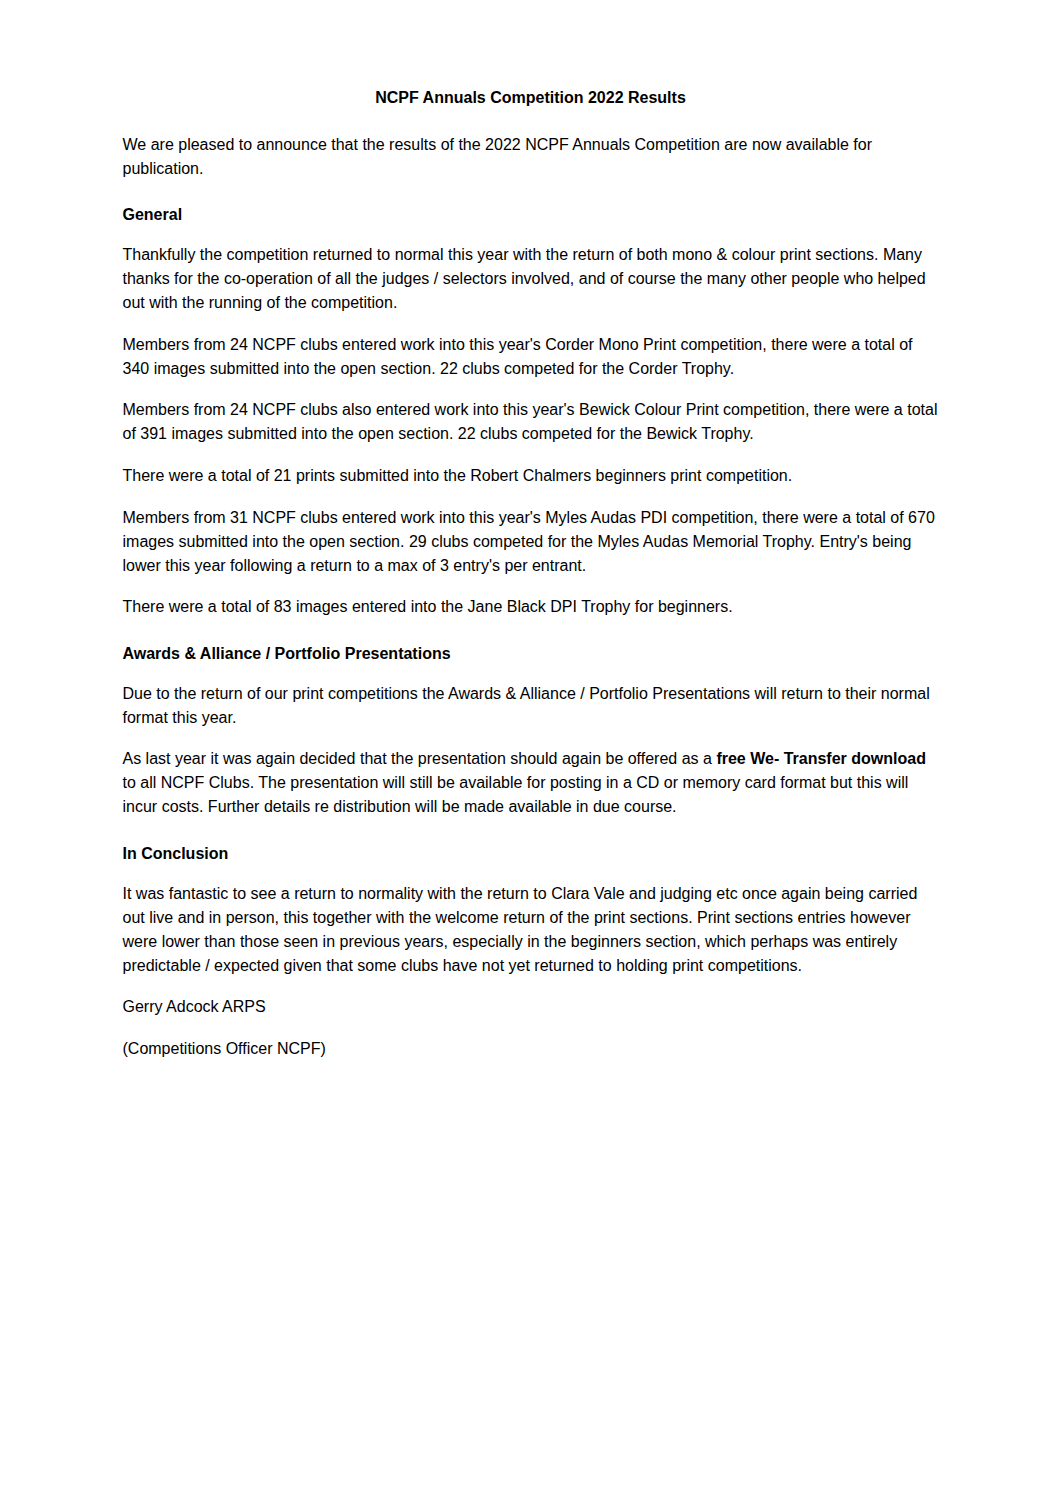NCPF Annuals Competition 2022 Results
We are pleased to announce that the results of the 2022 NCPF Annuals Competition are now available for publication.
General
Thankfully the competition returned to normal this year with the return of both mono & colour print sections. Many thanks for the co-operation of all the judges / selectors involved, and of course the many other people who helped out with the running of the competition.
Members from 24 NCPF clubs entered work into this year's Corder Mono Print competition, there were a total of 340 images submitted into the open section. 22 clubs competed for the Corder Trophy.
Members from 24 NCPF clubs also entered work into this year's Bewick Colour Print competition, there were a total of 391 images submitted into the open section. 22 clubs competed for the Bewick Trophy.
There were a total of 21 prints submitted into the Robert Chalmers beginners print competition.
Members from 31 NCPF clubs entered work into this year's Myles Audas PDI competition, there were a total of 670 images submitted into the open section. 29 clubs competed for the Myles Audas Memorial Trophy. Entry's being lower this year following a return to a max of 3 entry's per entrant.
There were a total of 83 images entered into the Jane Black DPI Trophy for beginners.
Awards & Alliance / Portfolio Presentations
Due to the return of our print competitions the Awards & Alliance / Portfolio Presentations will return to their normal format this year.
As last year it was again decided that the presentation should again be offered as a free We- Transfer download to all NCPF Clubs. The presentation will still be available for posting in a CD or memory card format but this will incur costs. Further details re distribution will be made available in due course.
In Conclusion
It was fantastic to see a return to normality with the return to Clara Vale and judging etc once again being carried out live and in person, this together with the welcome return of the print sections. Print sections entries however were lower than those seen in previous years, especially in the beginners section, which perhaps was entirely predictable / expected given that some clubs have not yet returned to holding print competitions.
Gerry Adcock ARPS
(Competitions Officer NCPF)